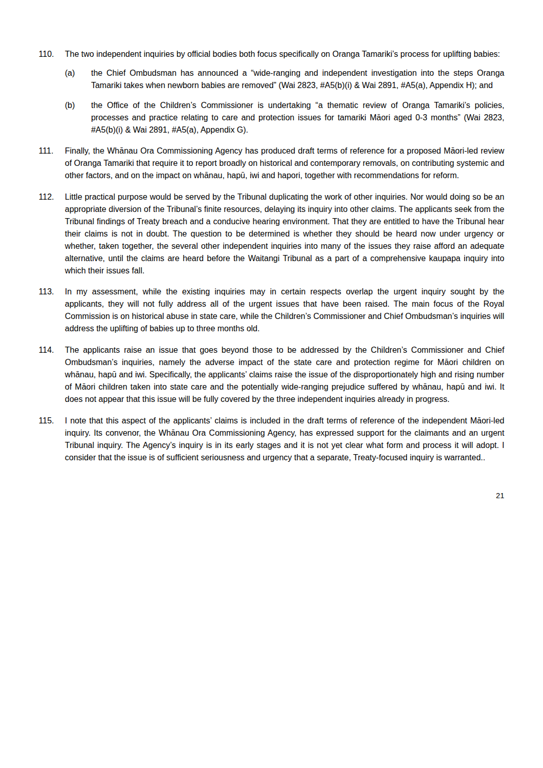The two independent inquiries by official bodies both focus specifically on Oranga Tamariki’s process for uplifting babies:
the Chief Ombudsman has announced a “wide-ranging and independent investigation into the steps Oranga Tamariki takes when newborn babies are removed” (Wai 2823, #A5(b)(i) & Wai 2891, #A5(a), Appendix H); and
the Office of the Children’s Commissioner is undertaking “a thematic review of Oranga Tamariki’s policies, processes and practice relating to care and protection issues for tamariki Māori aged 0-3 months” (Wai 2823, #A5(b)(i) & Wai 2891, #A5(a), Appendix G).
Finally, the Whānau Ora Commissioning Agency has produced draft terms of reference for a proposed Māori-led review of Oranga Tamariki that require it to report broadly on historical and contemporary removals, on contributing systemic and other factors, and on the impact on whānau, hapū, iwi and hapori, together with recommendations for reform.
Little practical purpose would be served by the Tribunal duplicating the work of other inquiries. Nor would doing so be an appropriate diversion of the Tribunal’s finite resources, delaying its inquiry into other claims. The applicants seek from the Tribunal findings of Treaty breach and a conducive hearing environment. That they are entitled to have the Tribunal hear their claims is not in doubt. The question to be determined is whether they should be heard now under urgency or whether, taken together, the several other independent inquiries into many of the issues they raise afford an adequate alternative, until the claims are heard before the Waitangi Tribunal as a part of a comprehensive kaupapa inquiry into which their issues fall.
In my assessment, while the existing inquiries may in certain respects overlap the urgent inquiry sought by the applicants, they will not fully address all of the urgent issues that have been raised. The main focus of the Royal Commission is on historical abuse in state care, while the Children’s Commissioner and Chief Ombudsman’s inquiries will address the uplifting of babies up to three months old.
The applicants raise an issue that goes beyond those to be addressed by the Children’s Commissioner and Chief Ombudsman’s inquiries, namely the adverse impact of the state care and protection regime for Māori children on whānau, hapū and iwi. Specifically, the applicants’ claims raise the issue of the disproportionately high and rising number of Māori children taken into state care and the potentially wide-ranging prejudice suffered by whānau, hapū and iwi. It does not appear that this issue will be fully covered by the three independent inquiries already in progress.
I note that this aspect of the applicants’ claims is included in the draft terms of reference of the independent Māori-led inquiry. Its convenor, the Whānau Ora Commissioning Agency, has expressed support for the claimants and an urgent Tribunal inquiry. The Agency’s inquiry is in its early stages and it is not yet clear what form and process it will adopt. I consider that the issue is of sufficient seriousness and urgency that a separate, Treaty-focused inquiry is warranted..
21